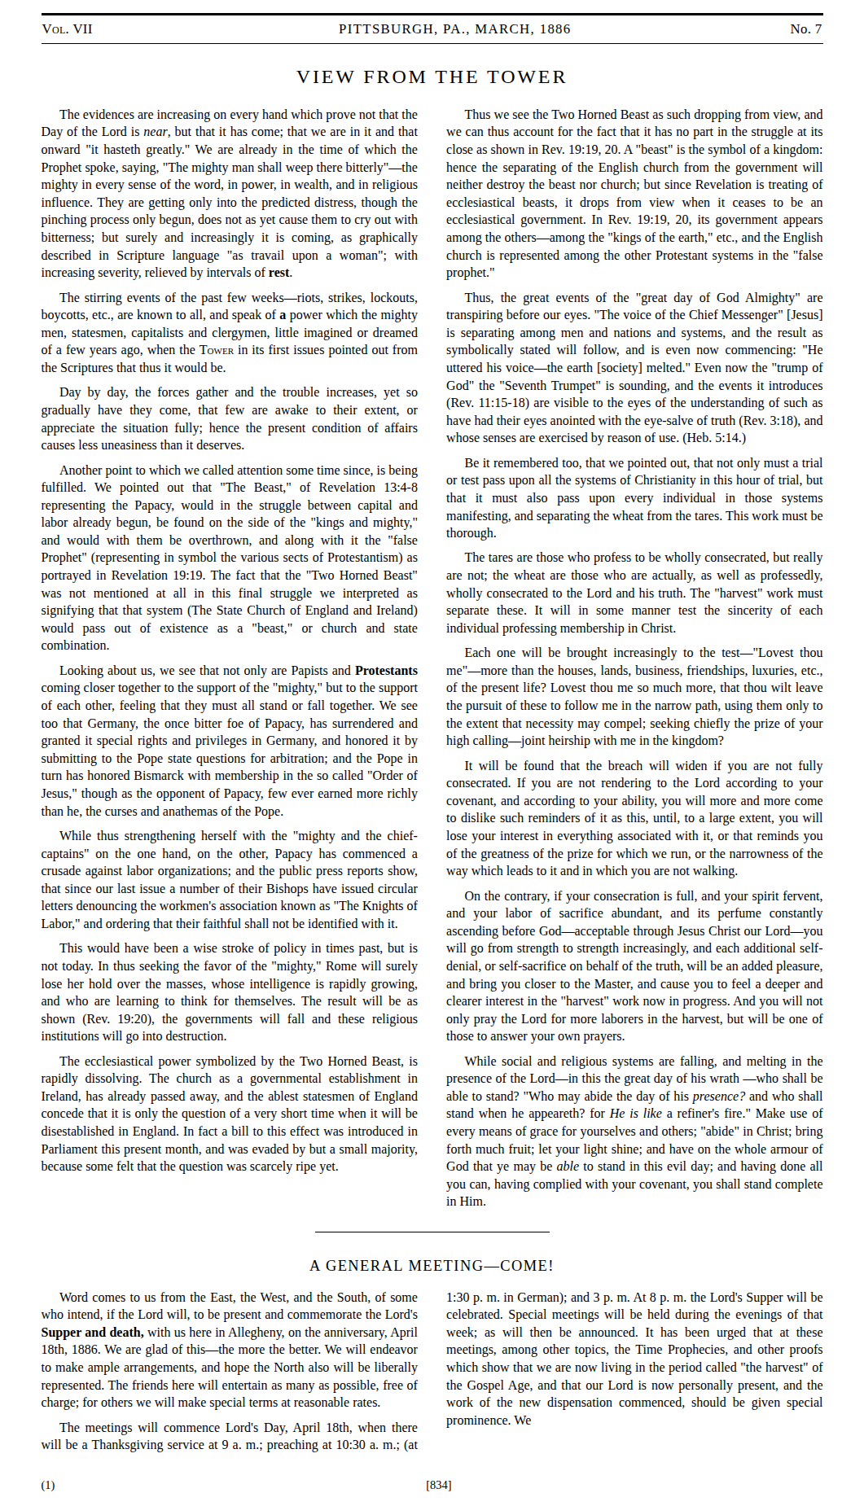| Vol. VII | PITTSBURGH, PA., MARCH, 1886 | No. 7 |
VIEW FROM THE TOWER
The evidences are increasing on every hand which prove not that the Day of the Lord is near, but that it has come; that we are in it and that onward "it hasteth greatly." We are already in the time of which the Prophet spoke, saying, "The mighty man shall weep there bitterly"—the mighty in every sense of the word, in power, in wealth, and in religious influence. They are getting only into the predicted distress, though the pinching process only begun, does not as yet cause them to cry out with bitterness; but surely and increasingly it is coming, as graphically described in Scripture language "as travail upon a woman"; with increasing severity, relieved by intervals of rest.
The stirring events of the past few weeks—riots, strikes, lockouts, boycotts, etc., are known to all, and speak of a power which the mighty men, statesmen, capitalists and clergymen, little imagined or dreamed of a few years ago, when the Tower in its first issues pointed out from the Scriptures that thus it would be.
Day by day, the forces gather and the trouble increases, yet so gradually have they come, that few are awake to their extent, or appreciate the situation fully; hence the present condition of affairs causes less uneasiness than it deserves.
Another point to which we called attention some time since, is being fulfilled. We pointed out that "The Beast," of Revelation 13:4-8 representing the Papacy, would in the struggle between capital and labor already begun, be found on the side of the "kings and mighty," and would with them be overthrown, and along with it the "false Prophet" (representing in symbol the various sects of Protestantism) as portrayed in Revelation 19:19. The fact that the "Two Horned Beast" was not mentioned at all in this final struggle we interpreted as signifying that that system (The State Church of England and Ireland) would pass out of existence as a "beast," or church and state combination.
Looking about us, we see that not only are Papists and Protestants coming closer together to the support of the "mighty," but to the support of each other, feeling that they must all stand or fall together. We see too that Germany, the once bitter foe of Papacy, has surrendered and granted it special rights and privileges in Germany, and honored it by submitting to the Pope state questions for arbitration; and the Pope in turn has honored Bismarck with membership in the so called "Order of Jesus," though as the opponent of Papacy, few ever earned more richly than he, the curses and anathemas of the Pope.
While thus strengthening herself with the "mighty and the chief-captains" on the one hand, on the other, Papacy has commenced a crusade against labor organizations; and the public press reports show, that since our last issue a number of their Bishops have issued circular letters denouncing the workmen's association known as "The Knights of Labor," and ordering that their faithful shall not be identified with it.
This would have been a wise stroke of policy in times past, but is not today. In thus seeking the favor of the "mighty," Rome will surely lose her hold over the masses, whose intelligence is rapidly growing, and who are learning to think for themselves. The result will be as shown (Rev. 19:20), the governments will fall and these religious institutions will go into destruction.
The ecclesiastical power symbolized by the Two Horned Beast, is rapidly dissolving. The church as a governmental establishment in Ireland, has already passed away, and the ablest statesmen of England concede that it is only the question of a very short time when it will be disestablished in England. In fact a bill to this effect was introduced in Parliament this present month, and was evaded by but a small majority, because some felt that the question was scarcely ripe yet.
Thus we see the Two Horned Beast as such dropping from view, and we can thus account for the fact that it has no part in the struggle at its close as shown in Rev. 19:19, 20. A "beast" is the symbol of a kingdom: hence the separating of the English church from the government will neither destroy the beast nor church; but since Revelation is treating of ecclesiastical beasts, it drops from view when it ceases to be an ecclesiastical government. In Rev. 19:19, 20, its government appears among the others—among the "kings of the earth," etc., and the English church is represented among the other Protestant systems in the "false prophet."
Thus, the great events of the "great day of God Almighty" are transpiring before our eyes. "The voice of the Chief Messenger" [Jesus] is separating among men and nations and systems, and the result as symbolically stated will follow, and is even now commencing: "He uttered his voice—the earth [society] melted." Even now the "trump of God" the "Seventh Trumpet" is sounding, and the events it introduces (Rev. 11:15-18) are visible to the eyes of the understanding of such as have had their eyes anointed with the eye-salve of truth (Rev. 3:18), and whose senses are exercised by reason of use. (Heb. 5:14.)
Be it remembered too, that we pointed out, that not only must a trial or test pass upon all the systems of Christianity in this hour of trial, but that it must also pass upon every individual in those systems manifesting, and separating the wheat from the tares. This work must be thorough.
The tares are those who profess to be wholly consecrated, but really are not; the wheat are those who are actually, as well as professedly, wholly consecrated to the Lord and his truth. The "harvest" work must separate these. It will in some manner test the sincerity of each individual professing membership in Christ.
Each one will be brought increasingly to the test—"Lovest thou me"—more than the houses, lands, business, friendships, luxuries, etc., of the present life? Lovest thou me so much more, that thou wilt leave the pursuit of these to follow me in the narrow path, using them only to the extent that necessity may compel; seeking chiefly the prize of your high calling—joint heirship with me in the kingdom?
It will be found that the breach will widen if you are not fully consecrated. If you are not rendering to the Lord according to your covenant, and according to your ability, you will more and more come to dislike such reminders of it as this, until, to a large extent, you will lose your interest in everything associated with it, or that reminds you of the greatness of the prize for which we run, or the narrowness of the way which leads to it and in which you are not walking.
On the contrary, if your consecration is full, and your spirit fervent, and your labor of sacrifice abundant, and its perfume constantly ascending before God—acceptable through Jesus Christ our Lord—you will go from strength to strength increasingly, and each additional self-denial, or self-sacrifice on behalf of the truth, will be an added pleasure, and bring you closer to the Master, and cause you to feel a deeper and clearer interest in the "harvest" work now in progress. And you will not only pray the Lord for more laborers in the harvest, but will be one of those to answer your own prayers.
While social and religious systems are falling, and melting in the presence of the Lord—in this the great day of his wrath —who shall be able to stand? "Who may abide the day of his presence? and who shall stand when he appeareth? for He is like a refiner's fire." Make use of every means of grace for yourselves and others; "abide" in Christ; bring forth much fruit; let your light shine; and have on the whole armour of God that ye may be able to stand in this evil day; and having done all you can, having complied with your covenant, you shall stand complete in Him.
A GENERAL MEETING—COME!
Word comes to us from the East, the West, and the South, of some who intend, if the Lord will, to be present and commemorate the Lord's Supper and death, with us here in Allegheny, on the anniversary, April 18th, 1886. We are glad of this—the more the better. We will endeavor to make ample arrangements, and hope the North also will be liberally represented. The friends here will entertain as many as possible, free of charge; for others we will make special terms at reasonable rates.
The meetings will commence Lord's Day, April 18th, when there will be a Thanksgiving service at 9 a. m.; preaching at 10:30 a. m.; (at 1:30 p. m. in German); and 3 p. m. At 8 p. m. the Lord's Supper will be celebrated. Special meetings will be held during the evenings of that week; as will then be announced. It has been urged that at these meetings, among other topics, the Time Prophecies, and other proofs which show that we are now living in the period called "the harvest" of the Gospel Age, and that our Lord is now personally present, and the work of the new dispensation commenced, should be given special prominence. We
(1)
[834]